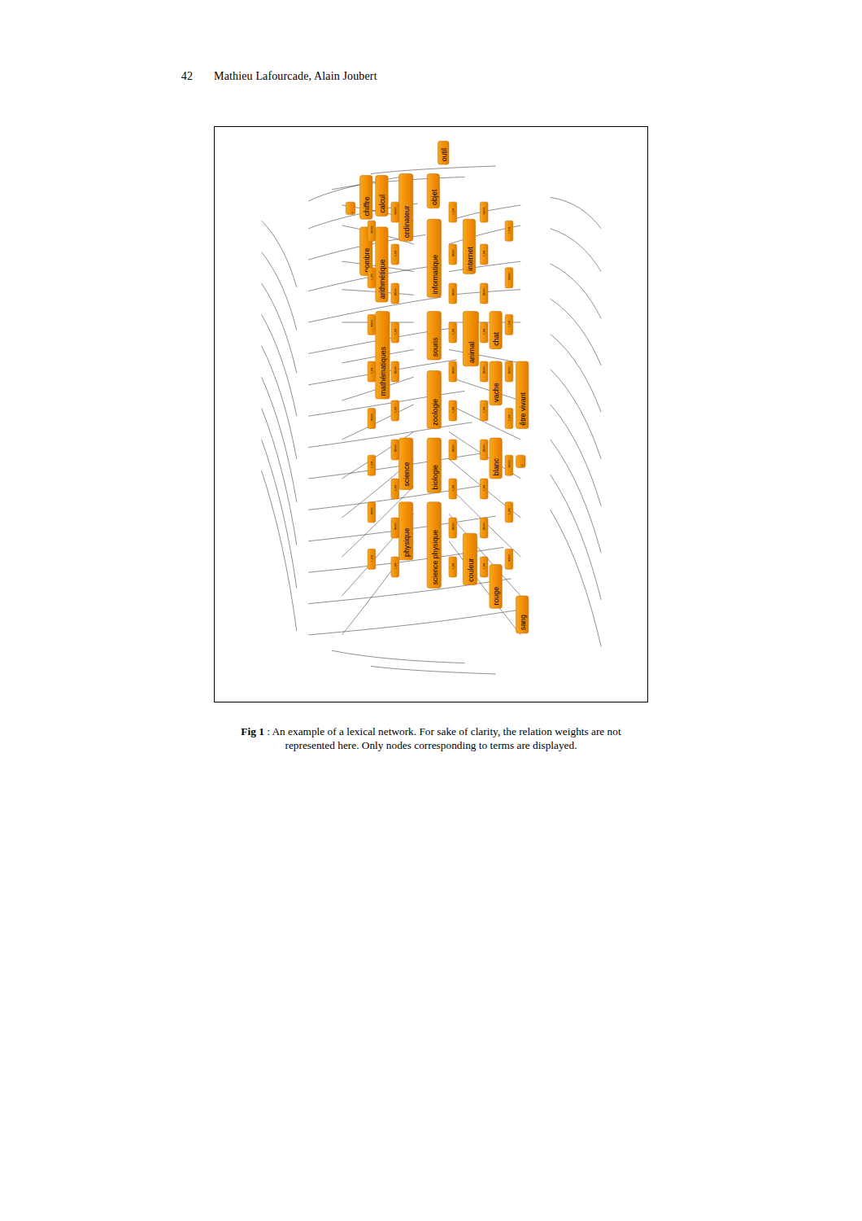42 Mathieu Lafourcade, Alain Joubert
outil objet ordinateur chiffre calcul nombre arithmétique mathématiques n informatique internet souris animal chat vache être vivant zoologie biologie science blanc n science physique physique couleur rouge sang r_isa assoc assoc r_isa assoc r_isa assoc r_isa assoc r_isa assoc r_isa assoc r_isa assoc r_isa assoc r_isa assoc r_isa assoc r_isa assoc r_isa assoc r_isa assoc r_isa assoc r_isa r_isa assoc r_isa assoc r_isa assoc r_isa assoc assoc r_isa assoc r_isa assoc r_isa assoc r_isa
Fig 1 : An example of a lexical network. For sake of clarity, the relation weights are not represented here. Only nodes corresponding to terms are displayed.